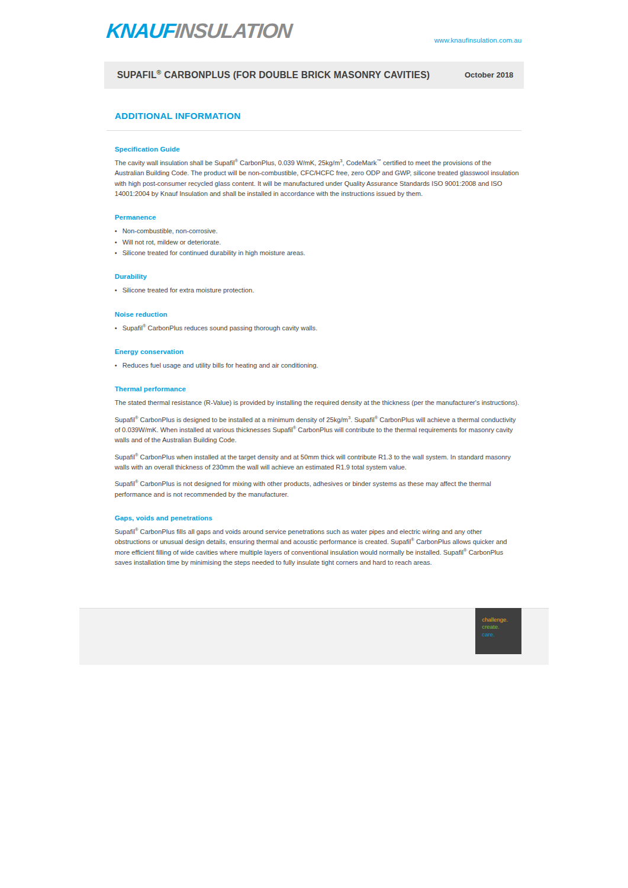KNAUF INSULATION
www.knaufinsulation.com.au
SUPAFIL® CARBONPLUS (FOR DOUBLE BRICK MASONRY CAVITIES)
October 2018
ADDITIONAL INFORMATION
Specification Guide
The cavity wall insulation shall be Supafil® CarbonPlus, 0.039 W/mK, 25kg/m3, CodeMark™ certified to meet the provisions of the Australian Building Code. The product will be non-combustible, CFC/HCFC free, zero ODP and GWP, silicone treated glasswool insulation with high post-consumer recycled glass content. It will be manufactured under Quality Assurance Standards ISO 9001:2008 and ISO 14001:2004 by Knauf Insulation and shall be installed in accordance with the instructions issued by them.
Permanence
Non-combustible, non-corrosive.
Will not rot, mildew or deteriorate.
Silicone treated for continued durability in high moisture areas.
Durability
Silicone treated for extra moisture protection.
Noise reduction
Supafil® CarbonPlus reduces sound passing thorough cavity walls.
Energy conservation
Reduces fuel usage and utility bills for heating and air conditioning.
Thermal performance
The stated thermal resistance (R-Value) is provided by installing the required density at the thickness (per the manufacturer's instructions).
Supafil® CarbonPlus is designed to be installed at a minimum density of 25kg/m3. Supafil® CarbonPlus will achieve a thermal conductivity of 0.039W/mK. When installed at various thicknesses Supafil® CarbonPlus will contribute to the thermal requirements for masonry cavity walls and of the Australian Building Code.
Supafil® CarbonPlus when installed at the target density and at 50mm thick will contribute R1.3 to the wall system. In standard masonry walls with an overall thickness of 230mm the wall will achieve an estimated R1.9 total system value.
Supafil® CarbonPlus is not designed for mixing with other products, adhesives or binder systems as these may affect the thermal performance and is not recommended by the manufacturer.
Gaps, voids and penetrations
Supafil® CarbonPlus fills all gaps and voids around service penetrations such as water pipes and electric wiring and any other obstructions or unusual design details, ensuring thermal and acoustic performance is created. Supafil® CarbonPlus allows quicker and more efficient filling of wide cavities where multiple layers of conventional insulation would normally be installed. Supafil® CarbonPlus saves installation time by minimising the steps needed to fully insulate tight corners and hard to reach areas.
challenge.
create.
care.